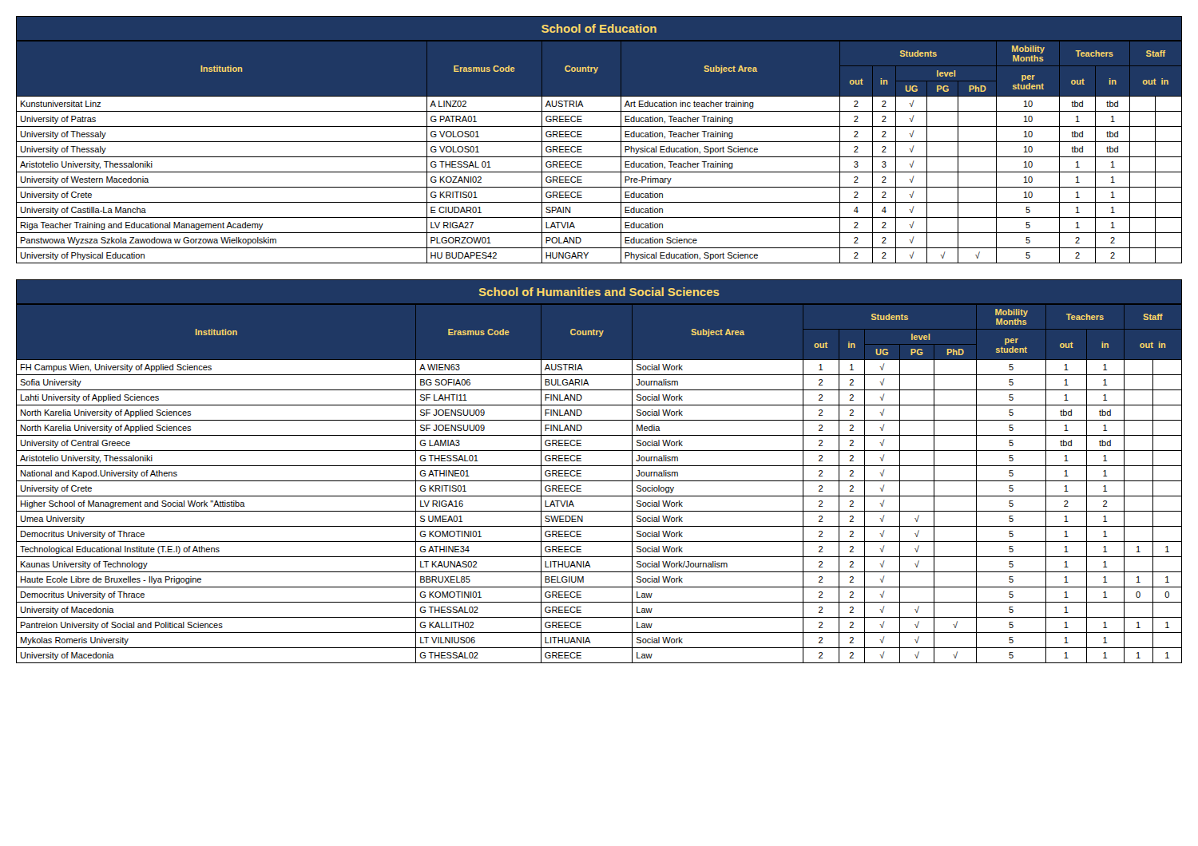School of Education
| Institution | Erasmus Code | Country | Subject Area | Students | Mobility Months | Teachers | Staff |
| --- | --- | --- | --- | --- | --- | --- | --- |
| out | in | level | per student | out | in | out in |
| UG | PG | PhD |
| Kunstuniversitat Linz | A LINZ02 | AUSTRIA | Art Education inc teacher training | 2 | 2 | √ | | | 10 | tbd | tbd | | |
| University of Patras | G PATRA01 | GREECE | Education, Teacher Training | 2 | 2 | √ | | | 10 | 1 | 1 | | |
| University of Thessaly | G VOLOS01 | GREECE | Education, Teacher Training | 2 | 2 | √ | | | 10 | tbd | tbd | | |
| University of Thessaly | G VOLOS01 | GREECE | Physical Education, Sport Science | 2 | 2 | √ | | | 10 | tbd | tbd | | |
| Aristotelio University, Thessaloniki | G THESSAL 01 | GREECE | Education, Teacher Training | 3 | 3 | √ | | | 10 | 1 | 1 | | |
| University of Western Macedonia | G KOZANI02 | GREECE | Pre-Primary | 2 | 2 | √ | | | 10 | 1 | 1 | | |
| University of Crete | G KRITIS01 | GREECE | Education | 2 | 2 | √ | | | 10 | 1 | 1 | | |
| University of Castilla-La Mancha | E CIUDAR01 | SPAIN | Education | 4 | 4 | √ | | | 5 | 1 | 1 | | |
| Riga Teacher Training and Educational Management Academy | LV RIGA27 | LATVIA | Education | 2 | 2 | √ | | | 5 | 1 | 1 | | |
| Panstwowa Wyzsza Szkola Zawodowa w Gorzowa Wielkopolskim | PLGORZOW01 | POLAND | Education Science | 2 | 2 | √ | | | 5 | 2 | 2 | | |
| University of Physical Education | HU BUDAPES42 | HUNGARY | Physical Education, Sport Science | 2 | 2 | √ | √ | √ | 5 | 2 | 2 | | |
School of Humanities and Social Sciences
| Institution | Erasmus Code | Country | Subject Area | Students | Mobility Months | Teachers | Staff |
| --- | --- | --- | --- | --- | --- | --- | --- |
| out | in | level | per student | out | in | out in |
| UG | PG | PhD |
| FH Campus Wien, University of Applied Sciences | A WIEN63 | AUSTRIA | Social Work | 1 | 1 | √ | | | 5 | 1 | 1 | | |
| Sofia University | BG SOFIA06 | BULGARIA | Journalism | 2 | 2 | √ | | | 5 | 1 | 1 | | |
| Lahti University of Applied Sciences | SF LAHTI11 | FINLAND | Social Work | 2 | 2 | √ | | | 5 | 1 | 1 | | |
| North Karelia University of Applied Sciences | SF JOENSUU09 | FINLAND | Social Work | 2 | 2 | √ | | | 5 | tbd | tbd | | |
| North Karelia University of Applied Sciences | SF JOENSUU09 | FINLAND | Media | 2 | 2 | √ | | | 5 | 1 | 1 | | |
| University of Central Greece | G LAMIA3 | GREECE | Social Work | 2 | 2 | √ | | | 5 | tbd | tbd | | |
| Aristotelio University, Thessaloniki | G THESSAL01 | GREECE | Journalism | 2 | 2 | √ | | | 5 | 1 | 1 | | |
| National and Kapod.University of Athens | G ATHINE01 | GREECE | Journalism | 2 | 2 | √ | | | 5 | 1 | 1 | | |
| University of Crete | G KRITIS01 | GREECE | Sociology | 2 | 2 | √ | | | 5 | 1 | 1 | | |
| Higher School of Managrement and Social Work "Attistiba | LV RIGA16 | LATVIA | Social Work | 2 | 2 | √ | | | 5 | 2 | 2 | | |
| Umea University | S UMEA01 | SWEDEN | Social Work | 2 | 2 | √ | √ | | 5 | 1 | 1 | | |
| Democritus University of Thrace | G KOMOTINI01 | GREECE | Social Work | 2 | 2 | √ | √ | | 5 | 1 | 1 | | |
| Technological Educational Institute (T.E.I) of Athens | G ATHINE34 | GREECE | Social Work | 2 | 2 | √ | √ | | 5 | 1 | 1 | 1 | 1 |
| Kaunas University of Technology | LT KAUNAS02 | LITHUANIA | Social Work/Journalism | 2 | 2 | √ | √ | | 5 | 1 | 1 | | |
| Haute Ecole Libre de Bruxelles - Ilya Prigogine | BBRUXEL85 | BELGIUM | Social Work | 2 | 2 | √ | | | 5 | 1 | 1 | 1 | 1 |
| Democritus University of Thrace | G KOMOTINI01 | GREECE | Law | 2 | 2 | √ | | | 5 | 1 | 1 | 0 | 0 |
| University of Macedonia | G THESSAL02 | GREECE | Law | 2 | 2 | √ | √ | | 5 | 1 | | | |
| Pantreion University of Social and Political Sciences | G KALLITH02 | GREECE | Law | 2 | 2 | √ | √ | √ | 5 | 1 | 1 | 1 | 1 |
| Mykolas Romeris University | LT VILNIUS06 | LITHUANIA | Social Work | 2 | 2 | √ | √ | | 5 | 1 | 1 | | |
| University of Macedonia | G THESSAL02 | GREECE | Law | 2 | 2 | √ | √ | √ | 5 | 1 | 1 | 1 | 1 |